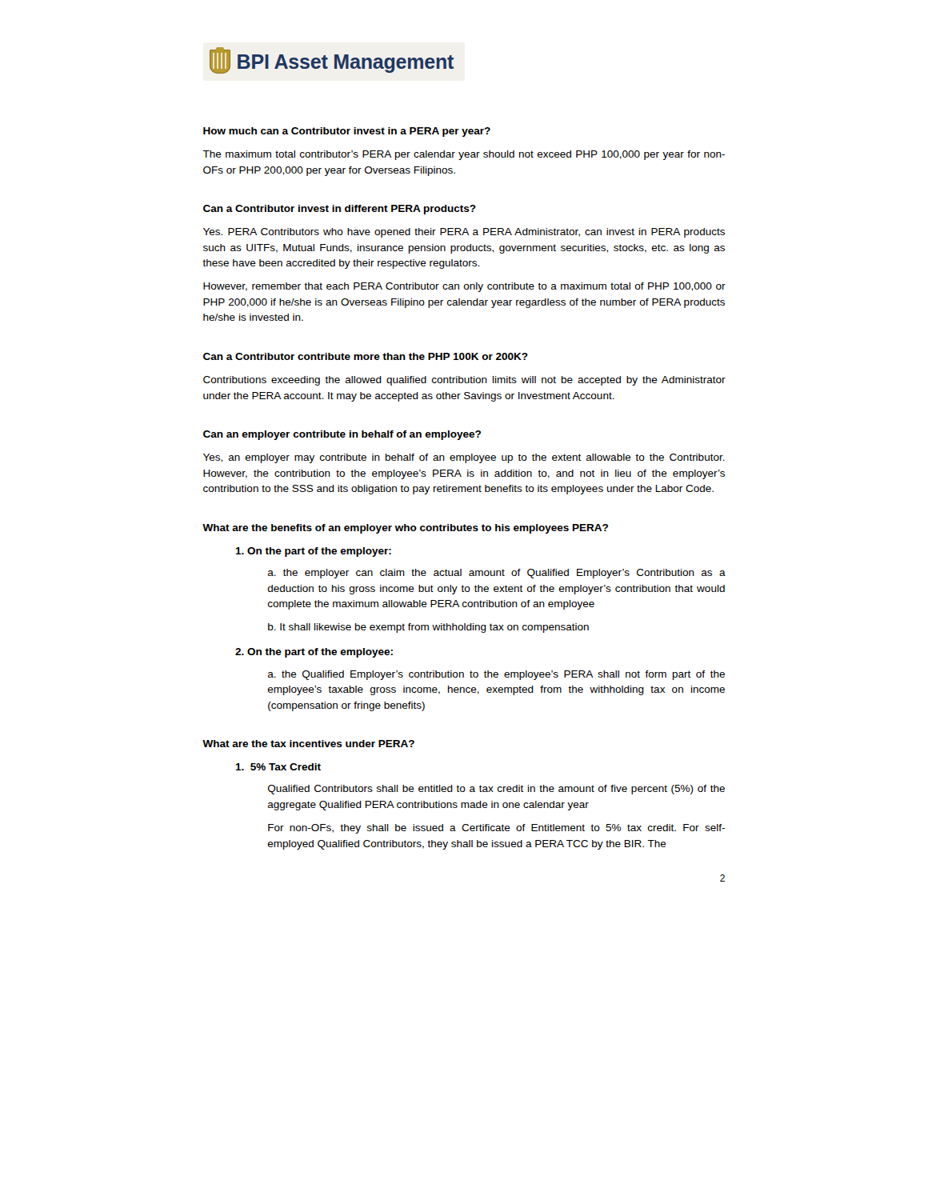BPI Asset Management
How much can a Contributor invest in a PERA per year?
The maximum total contributor’s PERA per calendar year should not exceed PHP 100,000 per year for non-OFs or PHP 200,000 per year for Overseas Filipinos.
Can a Contributor invest in different PERA products?
Yes. PERA Contributors who have opened their PERA a PERA Administrator, can invest in PERA products such as UITFs, Mutual Funds, insurance pension products, government securities, stocks, etc. as long as these have been accredited by their respective regulators.
However, remember that each PERA Contributor can only contribute to a maximum total of PHP 100,000 or PHP 200,000 if he/she is an Overseas Filipino per calendar year regardless of the number of PERA products he/she is invested in.
Can a Contributor contribute more than the PHP 100K or 200K?
Contributions exceeding the allowed qualified contribution limits will not be accepted by the Administrator under the PERA account. It may be accepted as other Savings or Investment Account.
Can an employer contribute in behalf of an employee?
Yes, an employer may contribute in behalf of an employee up to the extent allowable to the Contributor. However, the contribution to the employee’s PERA is in addition to, and not in lieu of the employer’s contribution to the SSS and its obligation to pay retirement benefits to its employees under the Labor Code.
What are the benefits of an employer who contributes to his employees PERA?
1. On the part of the employer:
a. the employer can claim the actual amount of Qualified Employer’s Contribution as a deduction to his gross income but only to the extent of the employer’s contribution that would complete the maximum allowable PERA contribution of an employee
b. It shall likewise be exempt from withholding tax on compensation
2. On the part of the employee:
a. the Qualified Employer’s contribution to the employee’s PERA shall not form part of the employee’s taxable gross income, hence, exempted from the withholding tax on income (compensation or fringe benefits)
What are the tax incentives under PERA?
1. 5% Tax Credit
Qualified Contributors shall be entitled to a tax credit in the amount of five percent (5%) of the aggregate Qualified PERA contributions made in one calendar year
For non-OFs, they shall be issued a Certificate of Entitlement to 5% tax credit. For self-employed Qualified Contributors, they shall be issued a PERA TCC by the BIR. The
2